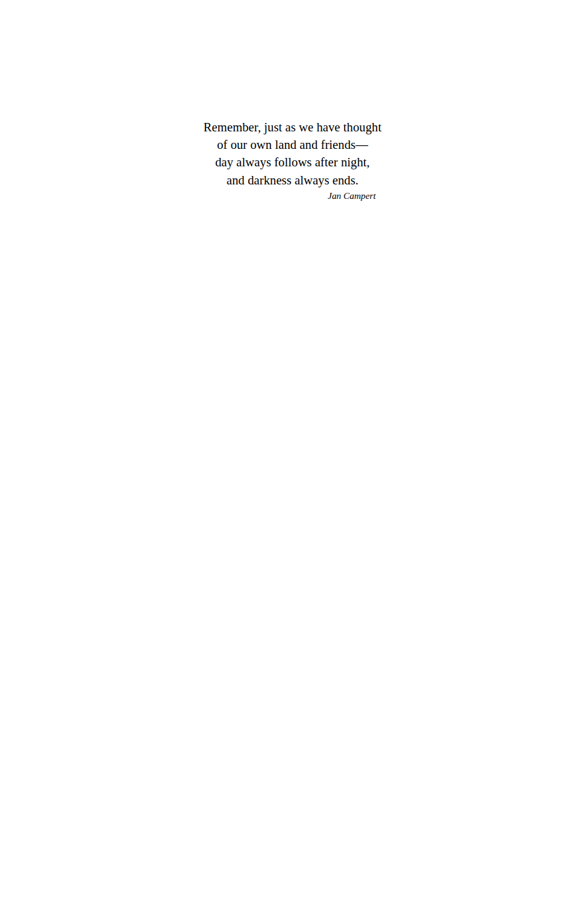Remember, just as we have thought
of our own land and friends—
day always follows after night,
and darkness always ends.
Jan Campert